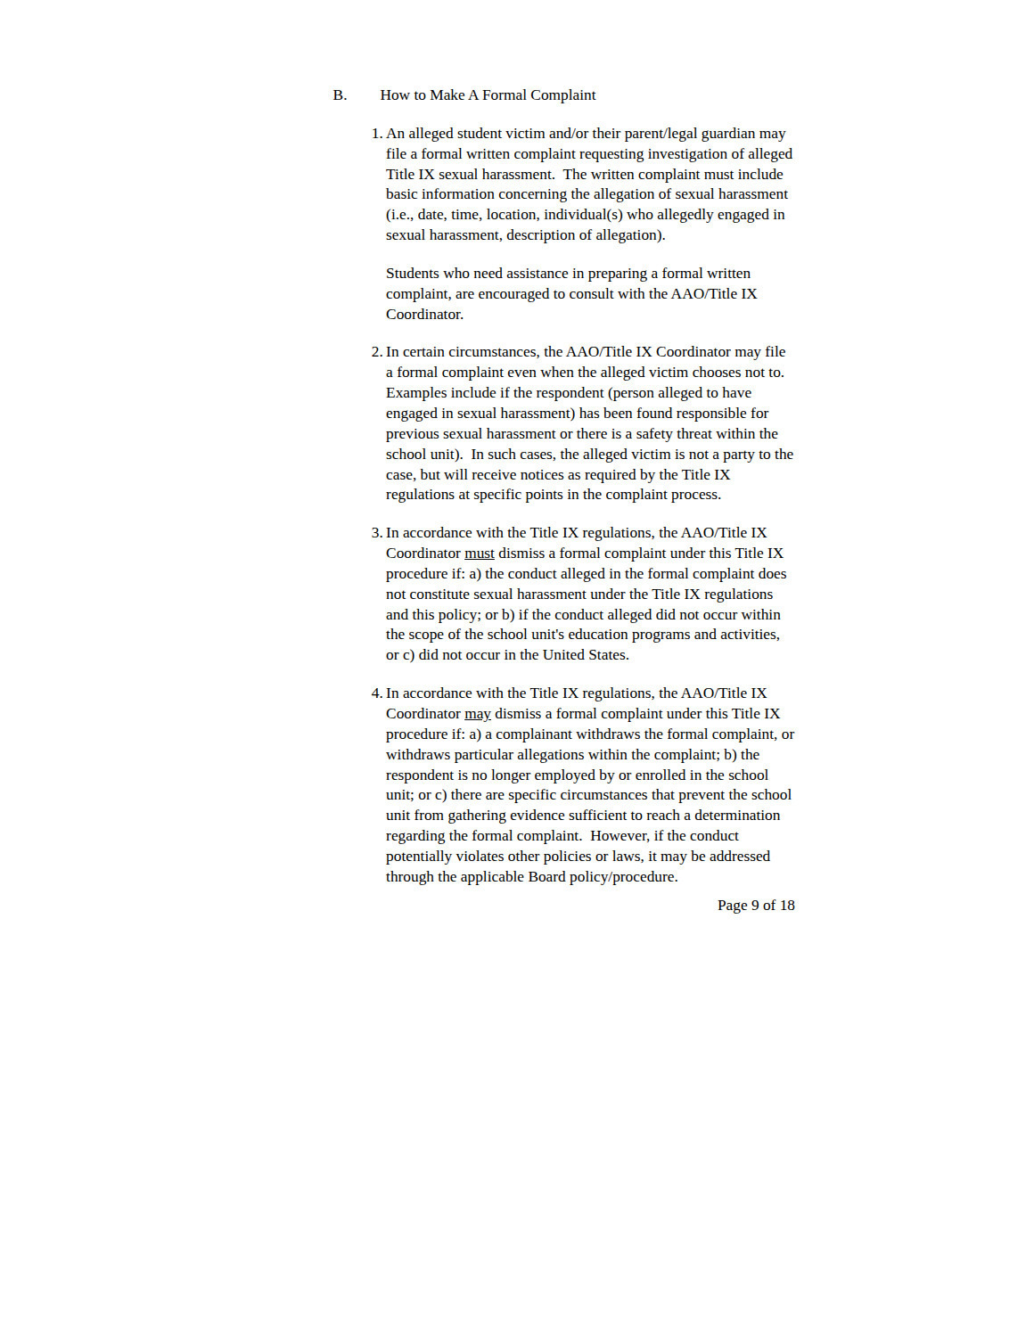B.
How to Make A Formal Complaint
1.
An alleged student victim and/or their parent/legal guardian may file a formal written complaint requesting investigation of alleged Title IX sexual harassment. The written complaint must include basic information concerning the allegation of sexual harassment (i.e., date, time, location, individual(s) who allegedly engaged in sexual harassment, description of allegation).
Students who need assistance in preparing a formal written complaint, are encouraged to consult with the AAO/Title IX Coordinator.
2.
In certain circumstances, the AAO/Title IX Coordinator may file a formal complaint even when the alleged victim chooses not to. Examples include if the respondent (person alleged to have engaged in sexual harassment) has been found responsible for previous sexual harassment or there is a safety threat within the school unit). In such cases, the alleged victim is not a party to the case, but will receive notices as required by the Title IX regulations at specific points in the complaint process.
3.
In accordance with the Title IX regulations, the AAO/Title IX Coordinator must dismiss a formal complaint under this Title IX procedure if: a) the conduct alleged in the formal complaint does not constitute sexual harassment under the Title IX regulations and this policy; or b) if the conduct alleged did not occur within the scope of the school unit's education programs and activities, or c) did not occur in the United States.
4.
In accordance with the Title IX regulations, the AAO/Title IX Coordinator may dismiss a formal complaint under this Title IX procedure if: a) a complainant withdraws the formal complaint, or withdraws particular allegations within the complaint; b) the respondent is no longer employed by or enrolled in the school unit; or c) there are specific circumstances that prevent the school unit from gathering evidence sufficient to reach a determination regarding the formal complaint. However, if the conduct potentially violates other policies or laws, it may be addressed through the applicable Board policy/procedure.
Page 9 of 18